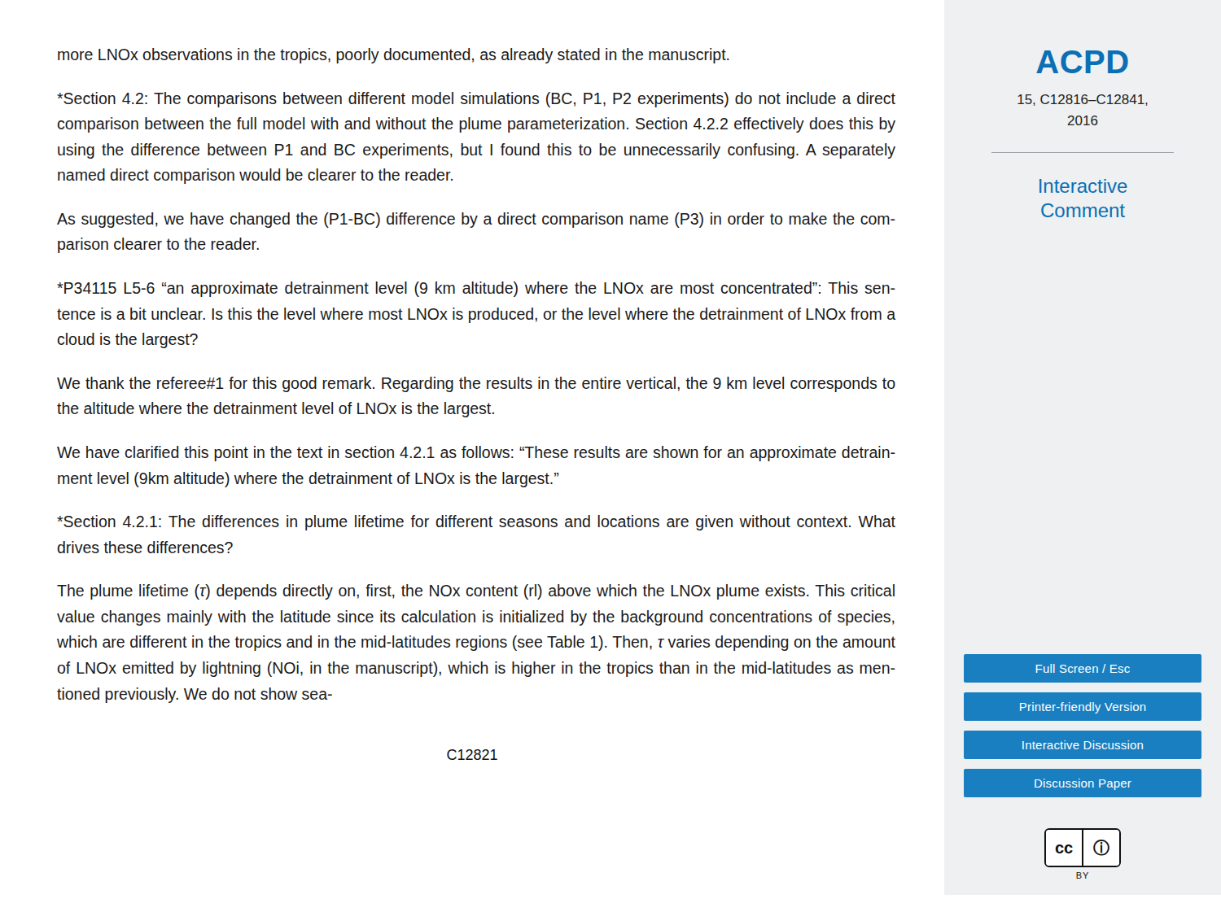ACPD
15, C12816–C12841,
2016
Interactive
Comment
Full Screen / Esc Printer-friendly Version Interactive Discussion Discussion Paper
cc
ⓘ
BY
more LNOx observations in the tropics, poorly documented, as already stated in the manuscript.
*Section 4.2: The comparisons between different model simulations (BC, P1, P2 experiments) do not include a direct comparison between the full model with and without the plume parameterization. Section 4.2.2 effectively does this by using the difference between P1 and BC experiments, but I found this to be unnecessarily confusing. A separately named direct comparison would be clearer to the reader.
As suggested, we have changed the (P1-BC) difference by a direct comparison name (P3) in order to make the comparison clearer to the reader.
*P34115 L5-6 “an approximate detrainment level (9 km altitude) where the LNOx are most concentrated”: This sentence is a bit unclear. Is this the level where most LNOx is produced, or the level where the detrainment of LNOx from a cloud is the largest?
We thank the referee#1 for this good remark. Regarding the results in the entire vertical, the 9 km level corresponds to the altitude where the detrainment level of LNOx is the largest.
We have clarified this point in the text in section 4.2.1 as follows: “These results are shown for an approximate detrainment level (9km altitude) where the detrainment of LNOx is the largest.”
*Section 4.2.1: The differences in plume lifetime for different seasons and locations are given without context. What drives these differences?
The plume lifetime (τ) depends directly on, first, the NOx content (rl) above which the LNOx plume exists. This critical value changes mainly with the latitude since its calculation is initialized by the background concentrations of species, which are different in the tropics and in the mid-latitudes regions (see Table 1). Then, τ varies depending on the amount of LNOx emitted by lightning (NOi, in the manuscript), which is higher in the tropics than in the mid-latitudes as mentioned previously. We do not show sea-
C12821